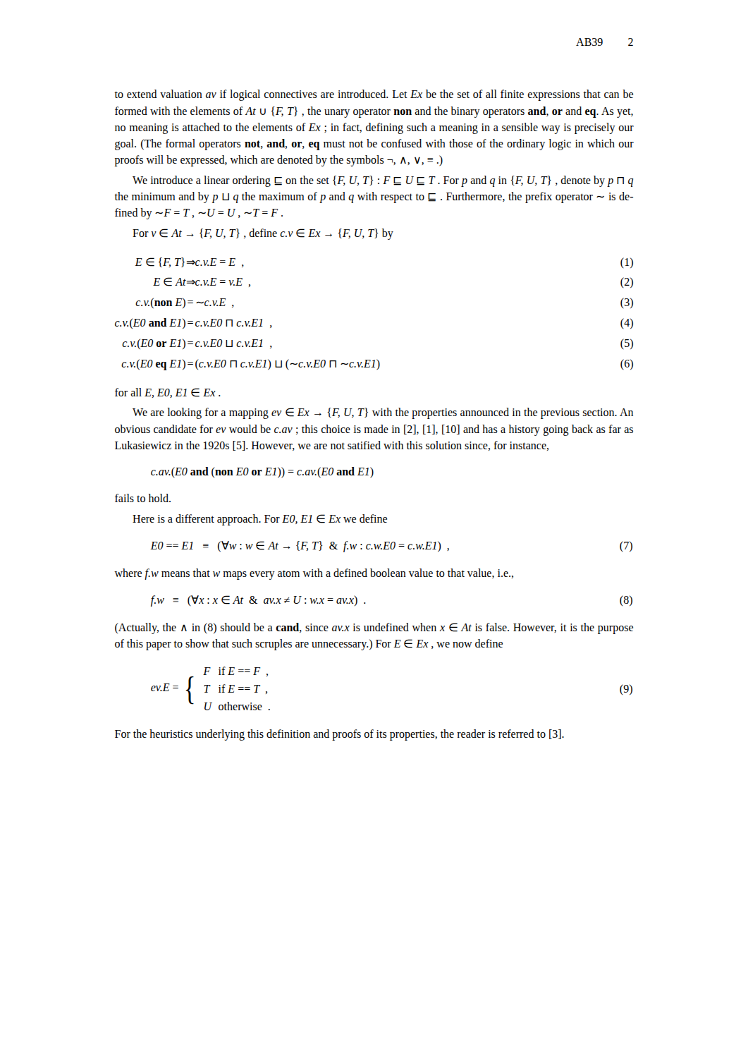AB392
to extend valuation av if logical connectives are introduced. Let Ex be the set of all finite expressions that can be formed with the elements of At ∪ {F, T} , the unary operator non and the binary operators and, or and eq. As yet, no meaning is attached to the elements of Ex ; in fact, defining such a meaning in a sensible way is precisely our goal. (The formal operators not, and, or, eq must not be confused with those of the ordinary logic in which our proofs will be expressed, which are denoted by the symbols ¬, ∧, ∨, ≡ .)
We introduce a linear ordering ⊑ on the set {F, U, T} : F ⊑ U ⊑ T . For p and q in {F, U, T} , denote by p ⊓ q the minimum and by p ⊔ q the maximum of p and q with respect to ⊑ . Furthermore, the prefix operator ∼ is defined by ∼F = T , ∼U = U , ∼T = F .
For v ∈ At → {F, U, T} , define c.v ∈ Ex → {F, U, T} by
| E ∈ { F, T } | ⇒ | c.v.E = E , | | (1) |
| E ∈ At | ⇒ | c.v.E = v.E , | | (2) |
| c.v. ( non E ) | = | ∼ c.v.E , | | (3) |
| c.v. ( E0 and E1 ) | = | c.v.E0 ⊓ c.v.E1 , | | (4) |
| c.v. ( E0 or E1 ) | = | c.v.E0 ⊔ c.v.E1 , | | (5) |
| c.v. ( E0 eq E1 ) | = | ( c.v.E0 ⊓ c.v.E1 ) ⊔ (∼ c.v.E0 ⊓ ∼ c.v.E1 ) | | (6) |
for all E, E0, E1 ∈ Ex .
We are looking for a mapping ev ∈ Ex → {F, U, T} with the properties announced in the previous section. An obvious candidate for ev would be c.av ; this choice is made in [2], [1], [10] and has a history going back as far as Lukasiewicz in the 1920s [5]. However, we are not satified with this solution since, for instance,
c.av.(E0 and (non E0 or E1)) = c.av.(E0 and E1)
fails to hold.
Here is a different approach. For E0, E1 ∈ Ex we define
| E0 == E1 ≡ (∀ w : w ∈ At → { F, T } & f.w : c.w.E0 = c.w.E1 ) , | (7) |
where f.w means that w maps every atom with a defined boolean value to that value, i.e.,
| f.w ≡ (∀ x : x ∈ At & av.x ≠ U : w.x = av.x ) . | (8) |
(Actually, the ∧ in (8) should be a cand, since av.x is undefined when x ∈ At is false. However, it is the purpose of this paper to show that such scruples are unnecessary.) For E ∈ Ex , we now define
| ev.E = { F if E == F , T if E == T , U otherwise . | (9) |
For the heuristics underlying this definition and proofs of its properties, the reader is referred to [3].